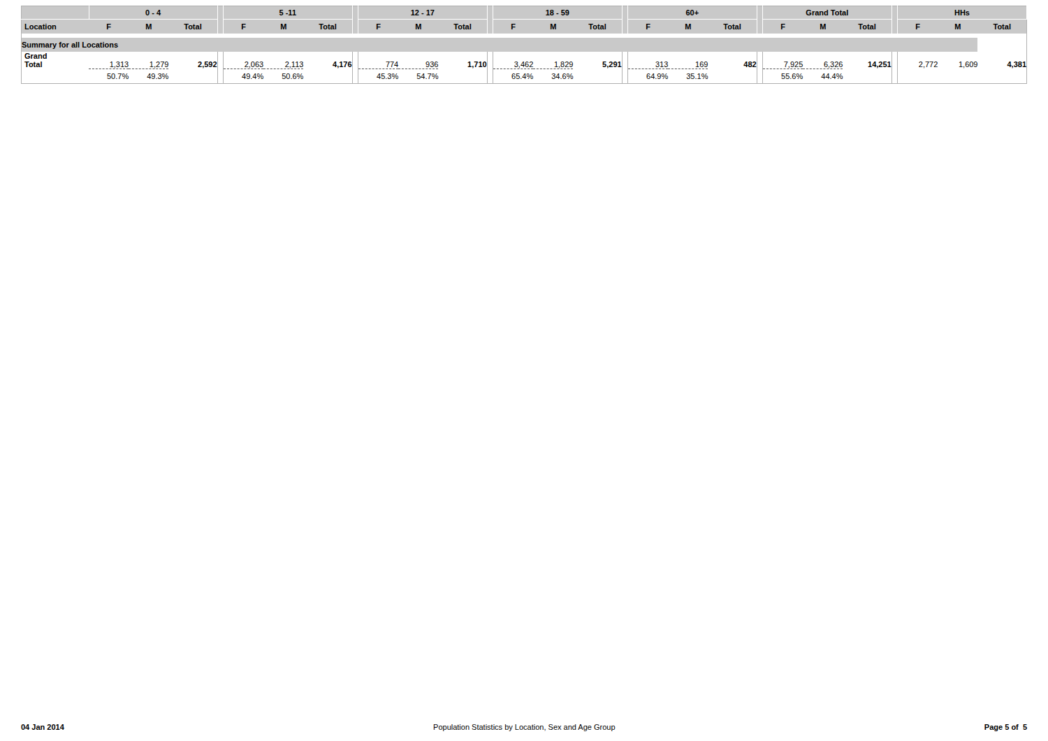| | 0 - 4 | | 5 -11 | | 12 - 17 | | 18 - 59 | | 60+ | | Grand Total | | HHs |
| Location | F | M | Total | | F | M | Total | | F | M | Total | | F | M | Total | | F | M | Total | | F | M | Total | | F | M | Total |
| Summary for all Locations |
| Grand Total | 1,313 | 1,279 | 2,592 | | 2,063 | 2,113 | 4,176 | | 774 | 936 | 1,710 | | 3,462 | 1,829 | 5,291 | | 313 | 169 | 482 | | 7,925 | 6,326 | 14,251 | | 2,772 | 1,609 | 4,381 |
| | 50.7% | 49.3% | | | 49.4% | 50.6% | | | 45.3% | 54.7% | | | 65.4% | 34.6% | | | 64.9% | 35.1% | | | 55.6% | 44.4% | | | | | |
04 Jan 2014 Page 5 of 5
Population Statistics by Location, Sex and Age Group